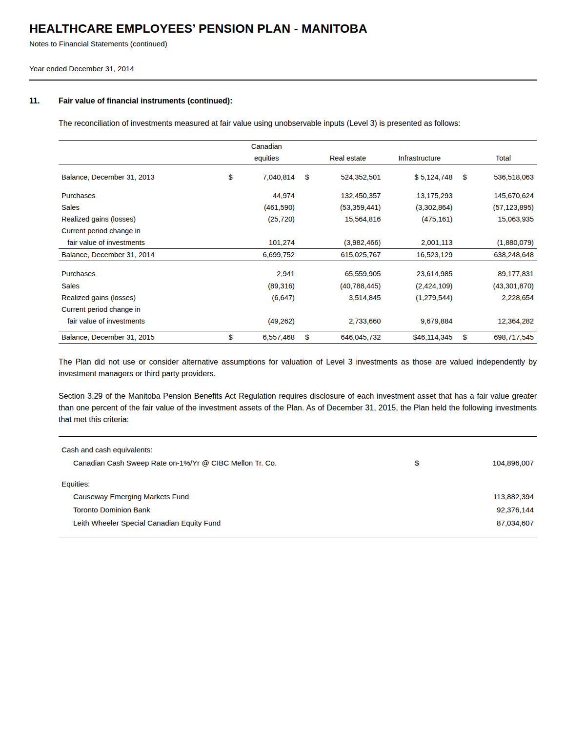HEALTHCARE EMPLOYEES’ PENSION PLAN - MANITOBA
Notes to Financial Statements (continued)
Year ended December 31, 2014
11. Fair value of financial instruments (continued):
The reconciliation of investments measured at fair value using unobservable inputs (Level 3) is presented as follows:
| | | Canadian | | | | | |
| --- | --- | --- | --- | --- | --- | --- | --- |
| | | equities | | Real estate | Infrastructure | | Total |
| Balance, December 31, 2013 | $ | 7,040,814 | $ | 524,352,501 | $ 5,124,748 | $ | 536,518,063 |
| Purchases | | 44,974 | | 132,450,357 | 13,175,293 | | 145,670,624 |
| Sales | | (461,590) | | (53,359,441) | (3,302,864) | | (57,123,895) |
| Realized gains (losses) | | (25,720) | | 15,564,816 | (475,161) | | 15,063,935 |
| Current period change in | | | | | | | |
| fair value of investments | | 101,274 | | (3,982,466) | 2,001,113 | | (1,880,079) |
| Balance, December 31, 2014 | | 6,699,752 | | 615,025,767 | 16,523,129 | | 638,248,648 |
| Purchases | | 2,941 | | 65,559,905 | 23,614,985 | | 89,177,831 |
| Sales | | (89,316) | | (40,788,445) | (2,424,109) | | (43,301,870) |
| Realized gains (losses) | | (6,647) | | 3,514,845 | (1,279,544) | | 2,228,654 |
| Current period change in | | | | | | | |
| fair value of investments | | (49,262) | | 2,733,660 | 9,679,884 | | 12,364,282 |
| Balance, December 31, 2015 | $ | 6,557,468 | $ | 646,045,732 | $46,114,345 | $ | 698,717,545 |
The Plan did not use or consider alternative assumptions for valuation of Level 3 investments as those are valued independently by investment managers or third party providers.
Section 3.29 of the Manitoba Pension Benefits Act Regulation requires disclosure of each investment asset that has a fair value greater than one percent of the fair value of the investment assets of the Plan. As of December 31, 2015, the Plan held the following investments that met this criteria:
| Cash and cash equivalents: | | |
| Canadian Cash Sweep Rate on-1%/Yr @ CIBC Mellon Tr. Co. | $ | 104,896,007 |
| Equities: | | |
| Causeway Emerging Markets Fund | | 113,882,394 |
| Toronto Dominion Bank | | 92,376,144 |
| Leith Wheeler Special Canadian Equity Fund | | 87,034,607 |